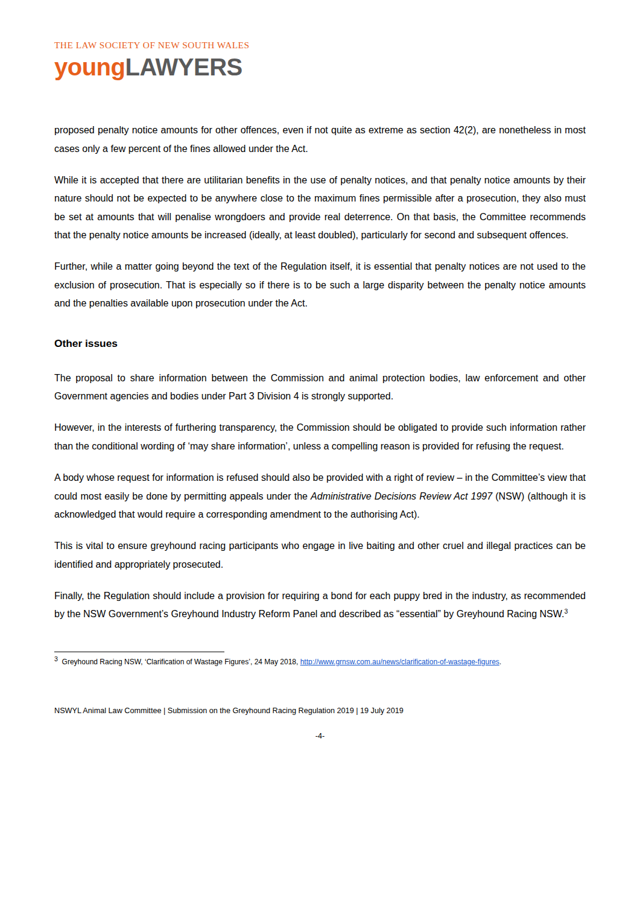THE LAW SOCIETY OF NEW SOUTH WALES
young LAWYERS
proposed penalty notice amounts for other offences, even if not quite as extreme as section 42(2), are nonetheless in most cases only a few percent of the fines allowed under the Act.
While it is accepted that there are utilitarian benefits in the use of penalty notices, and that penalty notice amounts by their nature should not be expected to be anywhere close to the maximum fines permissible after a prosecution, they also must be set at amounts that will penalise wrongdoers and provide real deterrence. On that basis, the Committee recommends that the penalty notice amounts be increased (ideally, at least doubled), particularly for second and subsequent offences.
Further, while a matter going beyond the text of the Regulation itself, it is essential that penalty notices are not used to the exclusion of prosecution. That is especially so if there is to be such a large disparity between the penalty notice amounts and the penalties available upon prosecution under the Act.
Other issues
The proposal to share information between the Commission and animal protection bodies, law enforcement and other Government agencies and bodies under Part 3 Division 4 is strongly supported.
However, in the interests of furthering transparency, the Commission should be obligated to provide such information rather than the conditional wording of ‘may share information’, unless a compelling reason is provided for refusing the request.
A body whose request for information is refused should also be provided with a right of review – in the Committee’s view that could most easily be done by permitting appeals under the Administrative Decisions Review Act 1997 (NSW) (although it is acknowledged that would require a corresponding amendment to the authorising Act).
This is vital to ensure greyhound racing participants who engage in live baiting and other cruel and illegal practices can be identified and appropriately prosecuted.
Finally, the Regulation should include a provision for requiring a bond for each puppy bred in the industry, as recommended by the NSW Government’s Greyhound Industry Reform Panel and described as “essential” by Greyhound Racing NSW.3
3 Greyhound Racing NSW, ‘Clarification of Wastage Figures’, 24 May 2018, http://www.grnsw.com.au/news/clarification-of-wastage-figures.
NSWYL Animal Law Committee | Submission on the Greyhound Racing Regulation 2019 | 19 July 2019
-4-